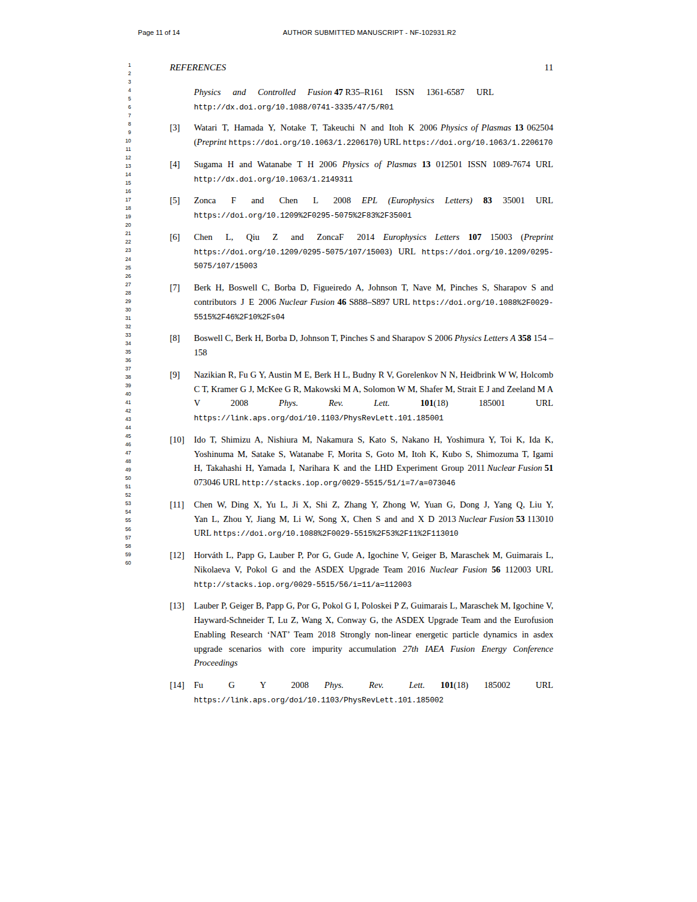Page 11 of 14
AUTHOR SUBMITTED MANUSCRIPT - NF-102931.R2
1
2
3
4
5
6
7
8
9
10
11
12
13
14
15
16
17
18
19
20
21
22
23
24
25
26
27
28
29
30
31
32
33
34
35
36
37
38
39
40
41
42
43
44
45
46
47
48
49
50
51
52
53
54
55
56
57
58
59
60
REFERENCES 11
Physics and Controlled Fusion 47 R35–R161 ISSN 1361-6587 URL
http://dx.doi.org/10.1088/0741-3335/47/5/R01
[3] Watari T, Hamada Y, Notake T, Takeuchi N and Itoh K 2006 Physics of Plasmas 13 062504 (Preprint https://doi.org/10.1063/1.2206170) URL https://doi.org/10.1063/1.2206170
[4] Sugama H and Watanabe T H 2006 Physics of Plasmas 13 012501 ISSN 1089-7674 URL http://dx.doi.org/10.1063/1.2149311
[5] Zonca F and Chen L 2008 EPL (Europhysics Letters) 83 35001 URL https://doi.org/10.1209%2F0295-5075%2F83%2F35001
[6] Chen L, Qiu Z and ZoncaF 2014 Europhysics Letters 107 15003 (Preprint https://doi.org/10.1209/0295-5075/107/15003) URL https://doi.org/10.1209/0295-5075/107/15003
[7] Berk H, Boswell C, Borba D, Figueiredo A, Johnson T, Nave M, Pinches S, Sharapov S and contributors J E 2006 Nuclear Fusion 46 S888–S897 URL https://doi.org/10.1088%2F0029-5515%2F46%2F10%2Fs04
[8] Boswell C, Berk H, Borba D, Johnson T, Pinches S and Sharapov S 2006 Physics Letters A 358 154 – 158
[9] Nazikian R, Fu G Y, Austin M E, Berk H L, Budny R V, Gorelenkov N N, Heidbrink W W, Holcomb C T, Kramer G J, McKee G R, Makowski M A, Solomon W M, Shafer M, Strait E J and Zeeland M A V 2008 Phys. Rev. Lett. 101(18) 185001 URL https://link.aps.org/doi/10.1103/PhysRevLett.101.185001
[10] Ido T, Shimizu A, Nishiura M, Nakamura S, Kato S, Nakano H, Yoshimura Y, Toi K, Ida K, Yoshinuma M, Satake S, Watanabe F, Morita S, Goto M, Itoh K, Kubo S, Shimozuma T, Igami H, Takahashi H, Yamada I, Narihara K and the LHD Experiment Group 2011 Nuclear Fusion 51 073046 URL http://stacks.iop.org/0029-5515/51/i=7/a=073046
[11] Chen W, Ding X, Yu L, Ji X, Shi Z, Zhang Y, Zhong W, Yuan G, Dong J, Yang Q, Liu Y, Yan L, Zhou Y, Jiang M, Li W, Song X, Chen S and and X D 2013 Nuclear Fusion 53 113010 URL https://doi.org/10.1088%2F0029-5515%2F53%2F11%2F113010
[12] Horváth L, Papp G, Lauber P, Por G, Gude A, Igochine V, Geiger B, Maraschek M, Guimarais L, Nikolaeva V, Pokol G and the ASDEX Upgrade Team 2016 Nuclear Fusion 56 112003 URL http://stacks.iop.org/0029-5515/56/i=11/a=112003
[13] Lauber P, Geiger B, Papp G, Por G, Pokol G I, Poloskei P Z, Guimarais L, Maraschek M, Igochine V, Hayward-Schneider T, Lu Z, Wang X, Conway G, the ASDEX Upgrade Team and the Eurofusion Enabling Research ‘NAT’ Team 2018 Strongly non-linear energetic particle dynamics in asdex upgrade scenarios with core impurity accumulation 27th IAEA Fusion Energy Conference Proceedings
[14] Fu G Y 2008 Phys. Rev. Lett. 101(18) 185002 URL https://link.aps.org/doi/10.1103/PhysRevLett.101.185002